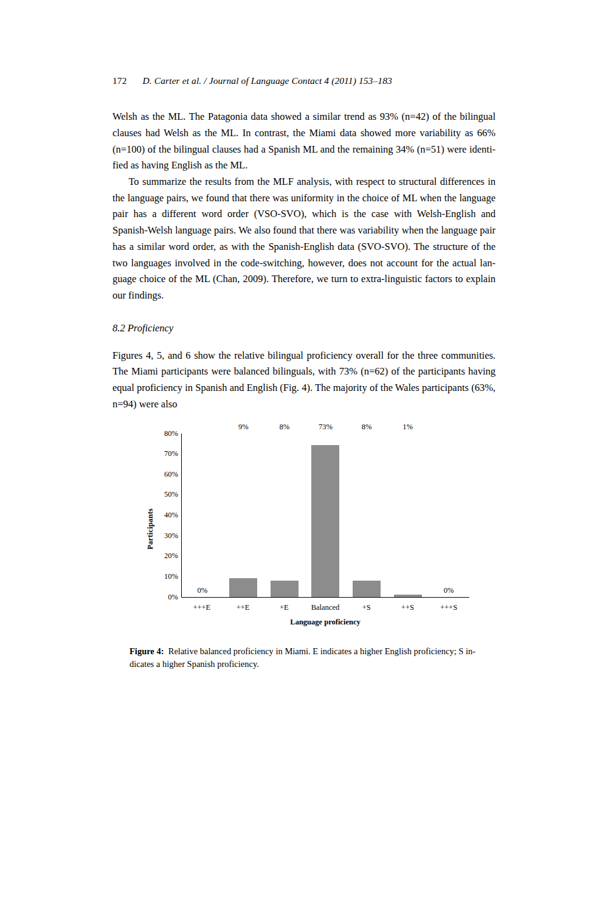172 D. Carter et al. / Journal of Language Contact 4 (2011) 153–183
Welsh as the ML. The Patagonia data showed a similar trend as 93% (n=42) of the bilingual clauses had Welsh as the ML. In contrast, the Miami data showed more variability as 66% (n=100) of the bilingual clauses had a Spanish ML and the remaining 34% (n=51) were identified as having English as the ML.
To summarize the results from the MLF analysis, with respect to structural differences in the language pairs, we found that there was uniformity in the choice of ML when the language pair has a different word order (VSO-SVO), which is the case with Welsh-English and Spanish-Welsh language pairs. We also found that there was variability when the language pair has a similar word order, as with the Spanish-English data (SVO-SVO). The structure of the two languages involved in the code-switching, however, does not account for the actual language choice of the ML (Chan, 2009). Therefore, we turn to extra-linguistic factors to explain our findings.
8.2 Proficiency
Figures 4, 5, and 6 show the relative bilingual proficiency overall for the three communities. The Miami participants were balanced bilinguals, with 73% (n=62) of the participants having equal proficiency in Spanish and English (Fig. 4). The majority of the Wales participants (63%, n=94) were also
Participants
80%
70%
60%
50%
40%
30%
20%
10%
0%
0%
9%
8%
73%
8%
1%
0%
+++E++E+E Balanced+S++S+++S
Language proficiency
Figure 4: Relative balanced proficiency in Miami. E indicates a higher English proficiency; S indicates a higher Spanish proficiency.